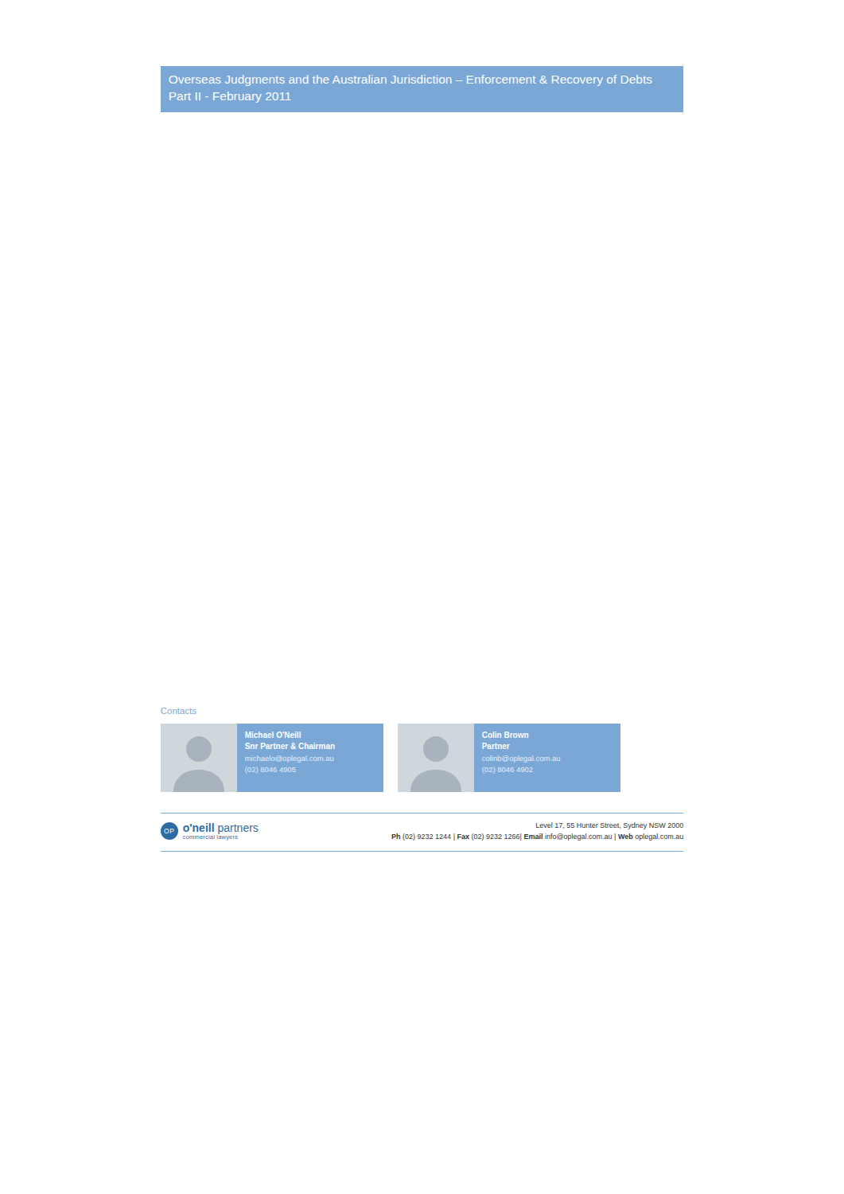Overseas Judgments and the Australian Jurisdiction – Enforcement & Recovery of Debts Part II - February 2011
Contacts
Michael O'Neill
Snr Partner & Chairman
michaelo@oplegal.com.au
(02) 8046 4905
Colin Brown
Partner
colinb@oplegal.com.au
(02) 8046 4902
OP
o'neill partners
commercial lawyers
Level 17, 55 Hunter Street, Sydney NSW 2000
Ph (02) 9232 1244 | Fax (02) 9232 1266| Email info@oplegal.com.au | Web oplegal.com.au